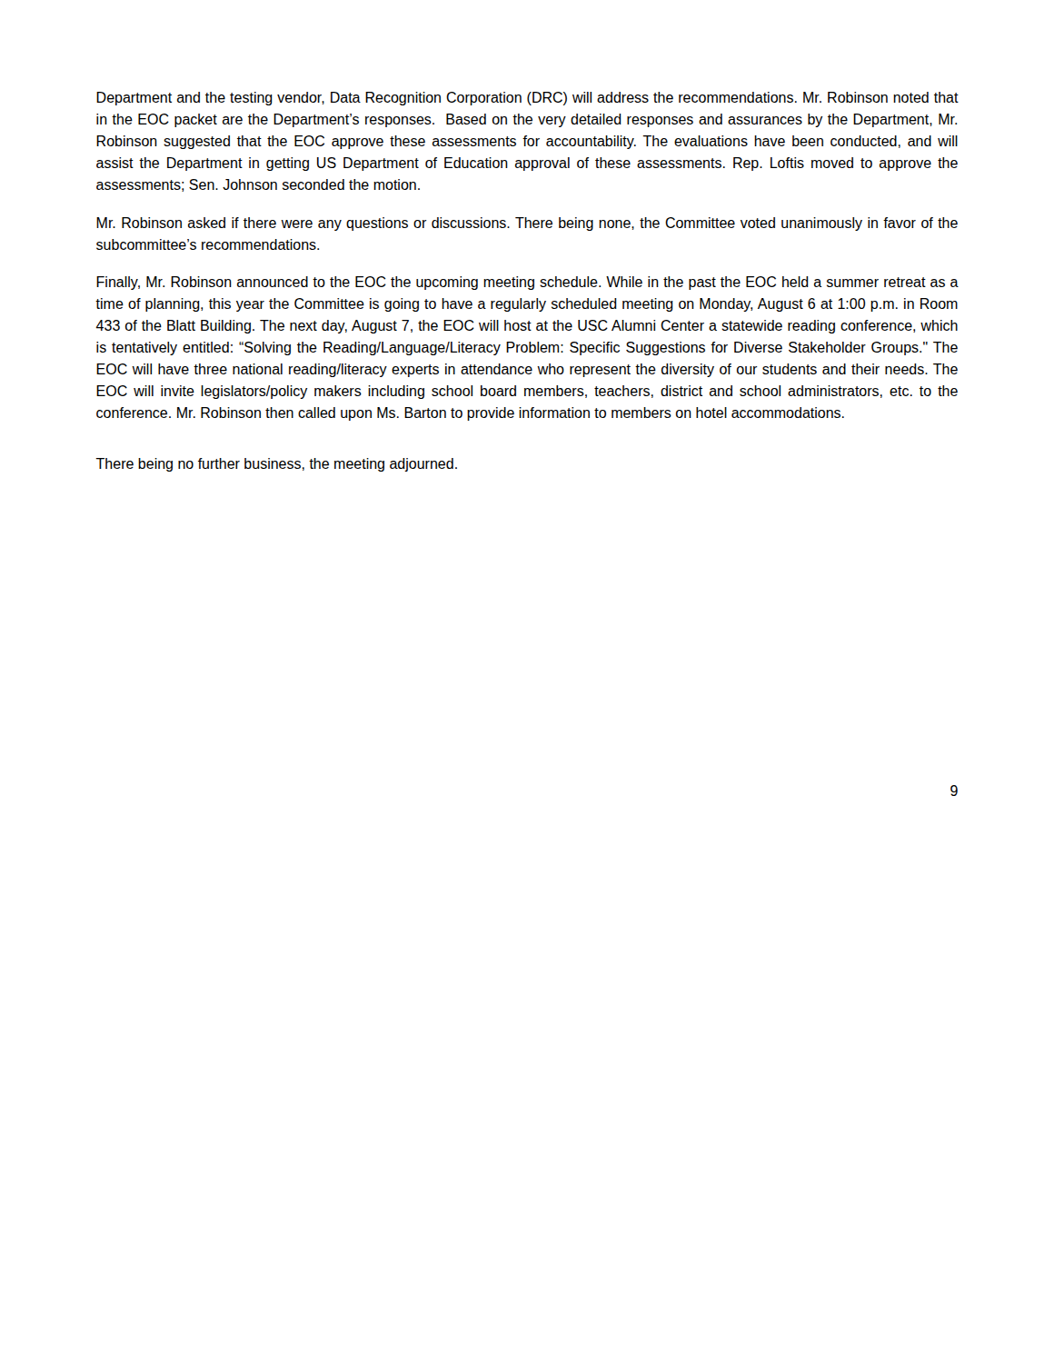Department and the testing vendor, Data Recognition Corporation (DRC) will address the recommendations. Mr. Robinson noted that in the EOC packet are the Department’s responses. Based on the very detailed responses and assurances by the Department, Mr. Robinson suggested that the EOC approve these assessments for accountability. The evaluations have been conducted, and will assist the Department in getting US Department of Education approval of these assessments. Rep. Loftis moved to approve the assessments; Sen. Johnson seconded the motion.
Mr. Robinson asked if there were any questions or discussions. There being none, the Committee voted unanimously in favor of the subcommittee’s recommendations.
Finally, Mr. Robinson announced to the EOC the upcoming meeting schedule. While in the past the EOC held a summer retreat as a time of planning, this year the Committee is going to have a regularly scheduled meeting on Monday, August 6 at 1:00 p.m. in Room 433 of the Blatt Building. The next day, August 7, the EOC will host at the USC Alumni Center a statewide reading conference, which is tentatively entitled: “Solving the Reading/Language/Literacy Problem: Specific Suggestions for Diverse Stakeholder Groups." The EOC will have three national reading/literacy experts in attendance who represent the diversity of our students and their needs. The EOC will invite legislators/policy makers including school board members, teachers, district and school administrators, etc. to the conference. Mr. Robinson then called upon Ms. Barton to provide information to members on hotel accommodations.
There being no further business, the meeting adjourned.
9